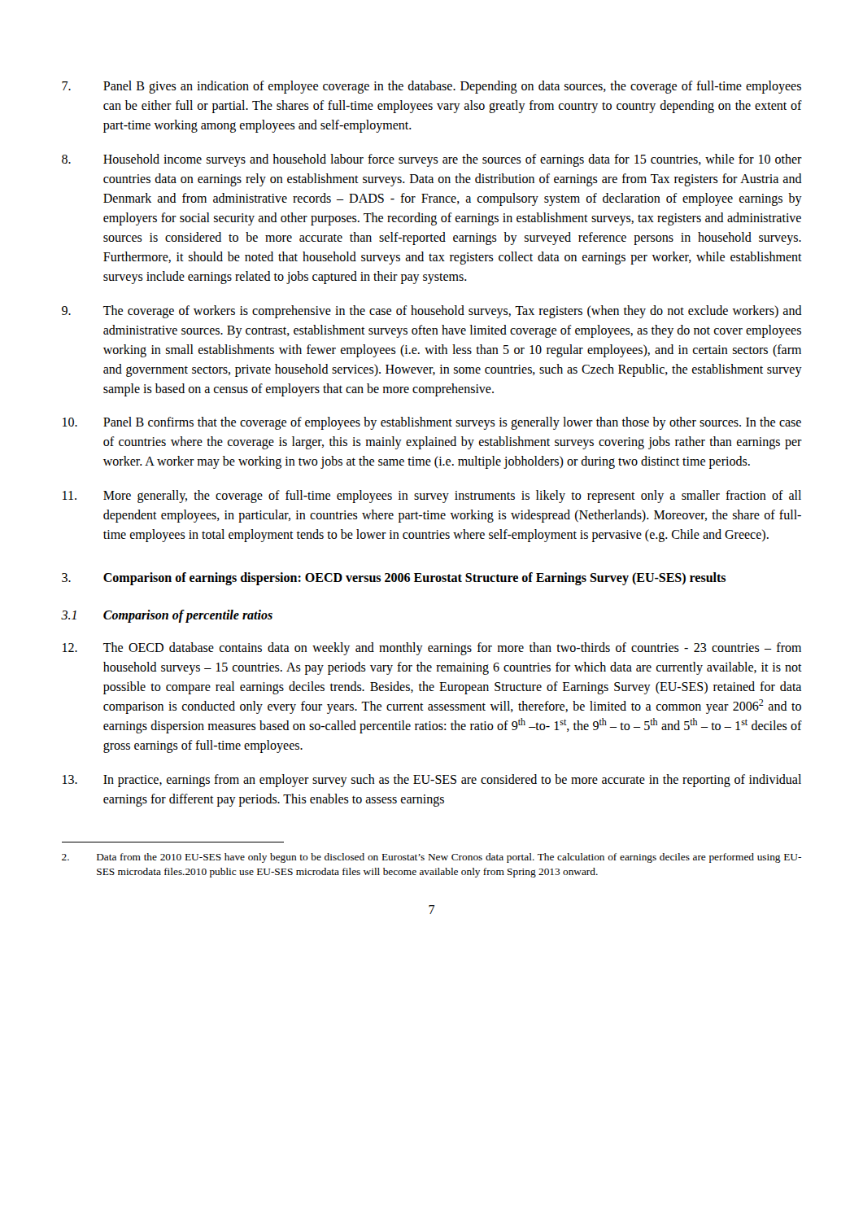7.
Panel B gives an indication of employee coverage in the database. Depending on data sources, the coverage of full-time employees can be either full or partial. The shares of full-time employees vary also greatly from country to country depending on the extent of part-time working among employees and self-employment.
8.
Household income surveys and household labour force surveys are the sources of earnings data for 15 countries, while for 10 other countries data on earnings rely on establishment surveys. Data on the distribution of earnings are from Tax registers for Austria and Denmark and from administrative records – DADS - for France, a compulsory system of declaration of employee earnings by employers for social security and other purposes. The recording of earnings in establishment surveys, tax registers and administrative sources is considered to be more accurate than self-reported earnings by surveyed reference persons in household surveys. Furthermore, it should be noted that household surveys and tax registers collect data on earnings per worker, while establishment surveys include earnings related to jobs captured in their pay systems.
9.
The coverage of workers is comprehensive in the case of household surveys, Tax registers (when they do not exclude workers) and administrative sources. By contrast, establishment surveys often have limited coverage of employees, as they do not cover employees working in small establishments with fewer employees (i.e. with less than 5 or 10 regular employees), and in certain sectors (farm and government sectors, private household services). However, in some countries, such as Czech Republic, the establishment survey sample is based on a census of employers that can be more comprehensive.
10.
Panel B confirms that the coverage of employees by establishment surveys is generally lower than those by other sources. In the case of countries where the coverage is larger, this is mainly explained by establishment surveys covering jobs rather than earnings per worker. A worker may be working in two jobs at the same time (i.e. multiple jobholders) or during two distinct time periods.
11.
More generally, the coverage of full-time employees in survey instruments is likely to represent only a smaller fraction of all dependent employees, in particular, in countries where part-time working is widespread (Netherlands). Moreover, the share of full-time employees in total employment tends to be lower in countries where self-employment is pervasive (e.g. Chile and Greece).
3. Comparison of earnings dispersion: OECD versus 2006 Eurostat Structure of Earnings Survey (EU-SES) results
3.1 Comparison of percentile ratios
12.
The OECD database contains data on weekly and monthly earnings for more than two-thirds of countries - 23 countries – from household surveys – 15 countries. As pay periods vary for the remaining 6 countries for which data are currently available, it is not possible to compare real earnings deciles trends. Besides, the European Structure of Earnings Survey (EU-SES) retained for data comparison is conducted only every four years. The current assessment will, therefore, be limited to a common year 20062 and to earnings dispersion measures based on so-called percentile ratios: the ratio of 9th –to- 1st, the 9th – to – 5th and 5th – to – 1st deciles of gross earnings of full-time employees.
13.
In practice, earnings from an employer survey such as the EU-SES are considered to be more accurate in the reporting of individual earnings for different pay periods. This enables to assess earnings
2.
Data from the 2010 EU-SES have only begun to be disclosed on Eurostat’s New Cronos data portal. The calculation of earnings deciles are performed using EU-SES microdata files.2010 public use EU-SES microdata files will become available only from Spring 2013 onward.
7